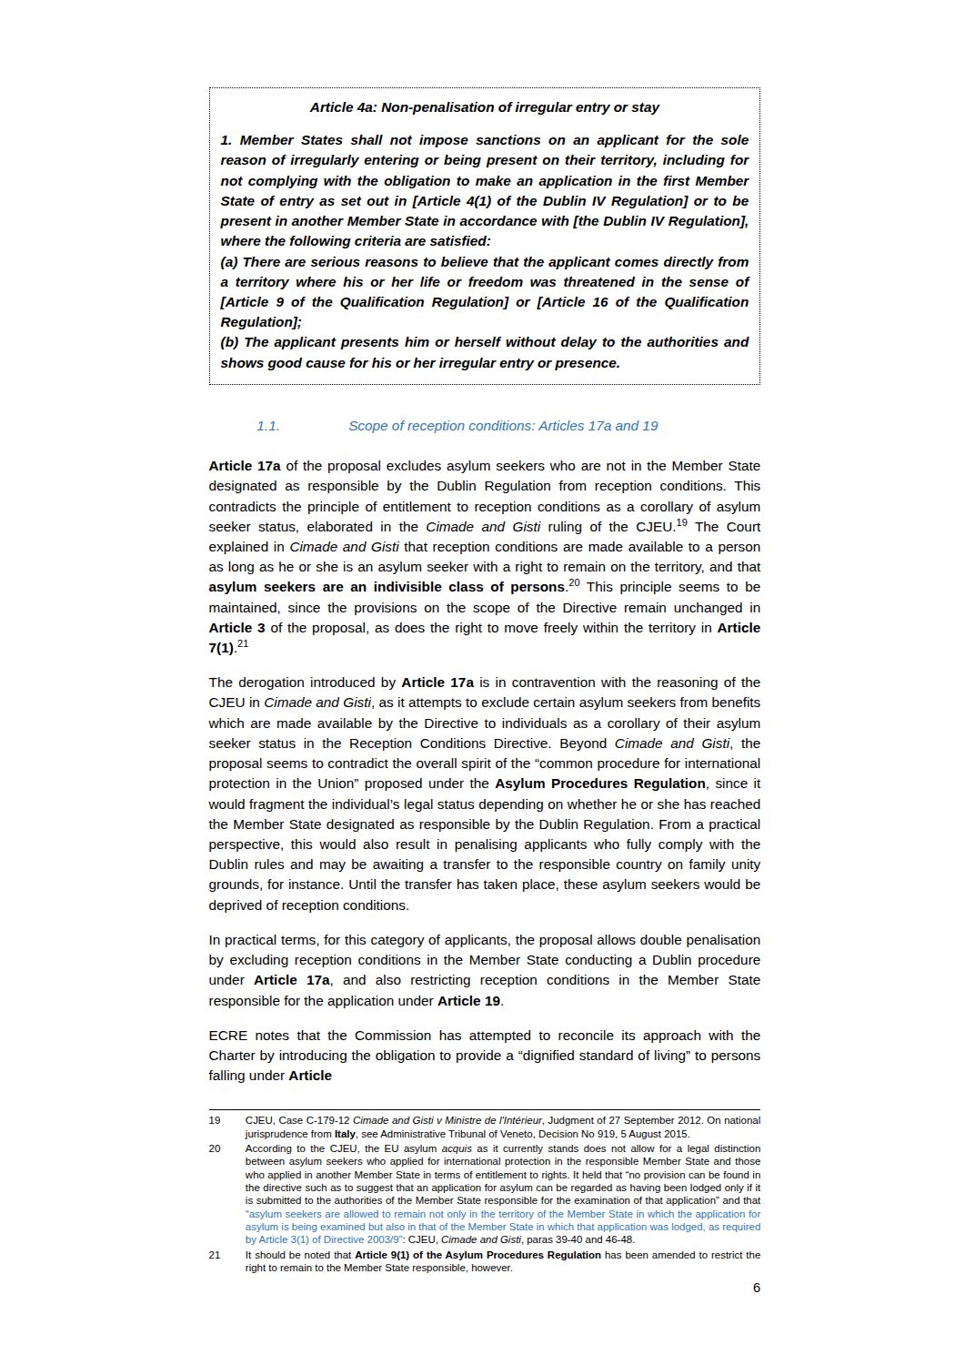Article 4a: Non-penalisation of irregular entry or stay
1. Member States shall not impose sanctions on an applicant for the sole reason of irregularly entering or being present on their territory, including for not complying with the obligation to make an application in the first Member State of entry as set out in [Article 4(1) of the Dublin IV Regulation] or to be present in another Member State in accordance with [the Dublin IV Regulation], where the following criteria are satisfied:
(a) There are serious reasons to believe that the applicant comes directly from a territory where his or her life or freedom was threatened in the sense of [Article 9 of the Qualification Regulation] or [Article 16 of the Qualification Regulation];
(b) The applicant presents him or herself without delay to the authorities and shows good cause for his or her irregular entry or presence.
1.1. Scope of reception conditions: Articles 17a and 19
Article 17a of the proposal excludes asylum seekers who are not in the Member State designated as responsible by the Dublin Regulation from reception conditions. This contradicts the principle of entitlement to reception conditions as a corollary of asylum seeker status, elaborated in the Cimade and Gisti ruling of the CJEU.19 The Court explained in Cimade and Gisti that reception conditions are made available to a person as long as he or she is an asylum seeker with a right to remain on the territory, and that asylum seekers are an indivisible class of persons.20 This principle seems to be maintained, since the provisions on the scope of the Directive remain unchanged in Article 3 of the proposal, as does the right to move freely within the territory in Article 7(1).21
The derogation introduced by Article 17a is in contravention with the reasoning of the CJEU in Cimade and Gisti, as it attempts to exclude certain asylum seekers from benefits which are made available by the Directive to individuals as a corollary of their asylum seeker status in the Reception Conditions Directive. Beyond Cimade and Gisti, the proposal seems to contradict the overall spirit of the “common procedure for international protection in the Union” proposed under the Asylum Procedures Regulation, since it would fragment the individual’s legal status depending on whether he or she has reached the Member State designated as responsible by the Dublin Regulation. From a practical perspective, this would also result in penalising applicants who fully comply with the Dublin rules and may be awaiting a transfer to the responsible country on family unity grounds, for instance. Until the transfer has taken place, these asylum seekers would be deprived of reception conditions.
In practical terms, for this category of applicants, the proposal allows double penalisation by excluding reception conditions in the Member State conducting a Dublin procedure under Article 17a, and also restricting reception conditions in the Member State responsible for the application under Article 19.
ECRE notes that the Commission has attempted to reconcile its approach with the Charter by introducing the obligation to provide a “dignified standard of living” to persons falling under Article
19
CJEU, Case C-179-12 Cimade and Gisti v Ministre de l'Intérieur, Judgment of 27 September 2012. On national jurisprudence from Italy, see Administrative Tribunal of Veneto, Decision No 919, 5 August 2015.
20
According to the CJEU, the EU asylum acquis as it currently stands does not allow for a legal distinction between asylum seekers who applied for international protection in the responsible Member State and those who applied in another Member State in terms of entitlement to rights. It held that “no provision can be found in the directive such as to suggest that an application for asylum can be regarded as having been lodged only if it is submitted to the authorities of the Member State responsible for the examination of that application” and that “asylum seekers are allowed to remain not only in the territory of the Member State in which the application for asylum is being examined but also in that of the Member State in which that application was lodged, as required by Article 3(1) of Directive 2003/9”: CJEU, Cimade and Gisti, paras 39-40 and 46-48.
21
It should be noted that Article 9(1) of the Asylum Procedures Regulation has been amended to restrict the right to remain to the Member State responsible, however.
6